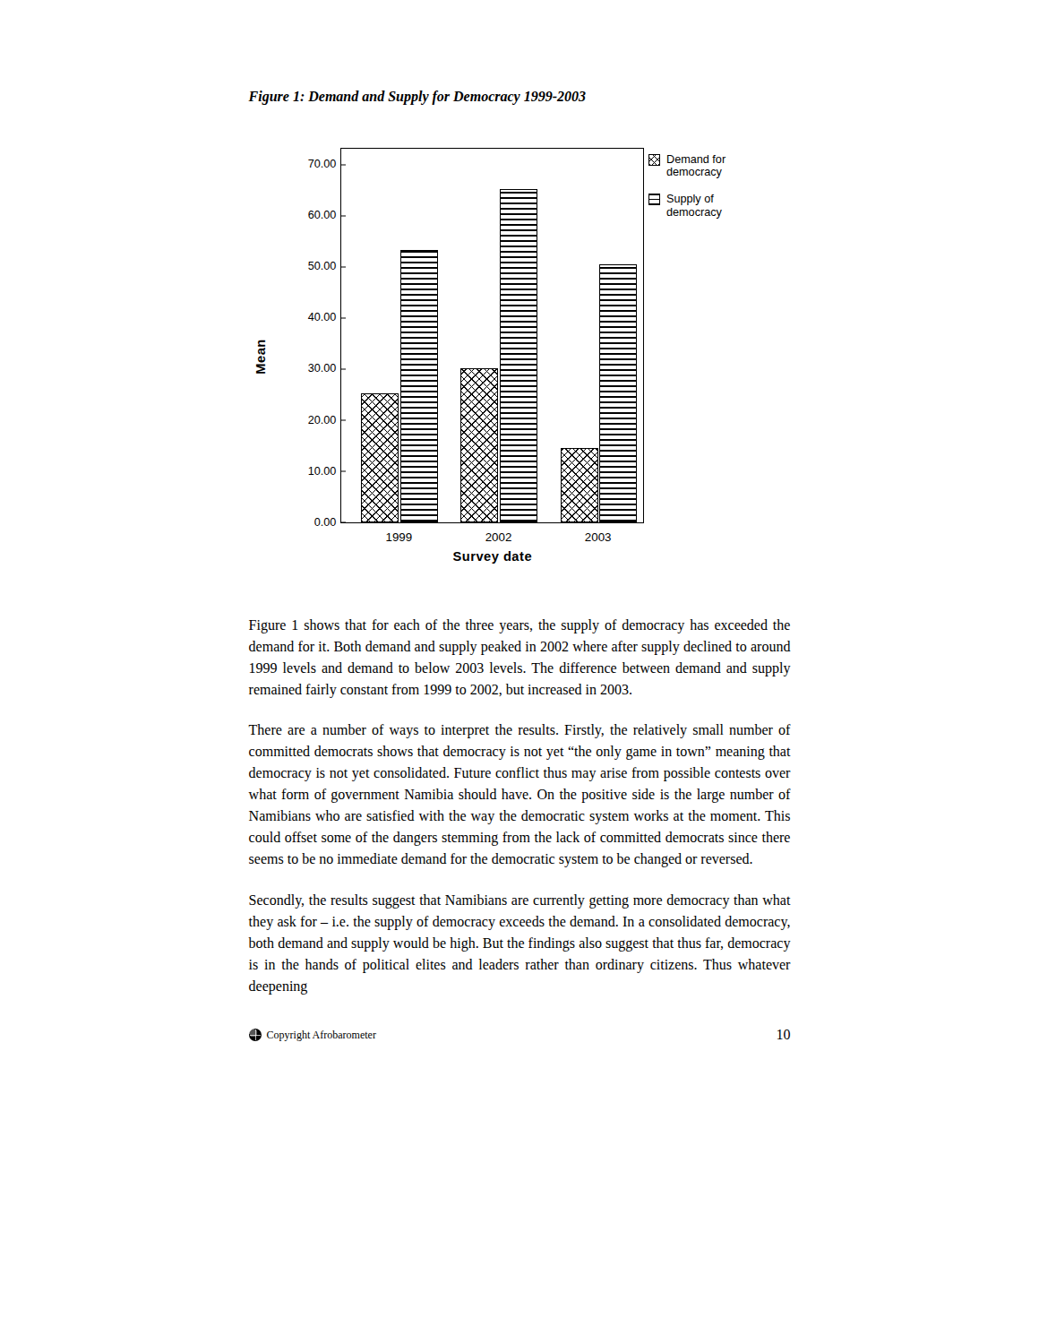Figure 1: Demand and Supply for Democracy 1999-2003
Mean
0.00
10.00
20.00
30.00
40.00
50.00
60.00
70.00
1999
2002
2003
Survey date
Demand for
democracy
Supply of
democracy
Figure 1 shows that for each of the three years, the supply of democracy has exceeded the demand for it. Both demand and supply peaked in 2002 where after supply declined to around 1999 levels and demand to below 2003 levels. The difference between demand and supply remained fairly constant from 1999 to 2002, but increased in 2003.
There are a number of ways to interpret the results. Firstly, the relatively small number of committed democrats shows that democracy is not yet “the only game in town” meaning that democracy is not yet consolidated. Future conflict thus may arise from possible contests over what form of government Namibia should have. On the positive side is the large number of Namibians who are satisfied with the way the democratic system works at the moment. This could offset some of the dangers stemming from the lack of committed democrats since there seems to be no immediate demand for the democratic system to be changed or reversed.
Secondly, the results suggest that Namibians are currently getting more democracy than what they ask for – i.e. the supply of democracy exceeds the demand. In a consolidated democracy, both demand and supply would be high. But the findings also suggest that thus far, democracy is in the hands of political elites and leaders rather than ordinary citizens. Thus whatever deepening
Copyright Afrobarometer
10